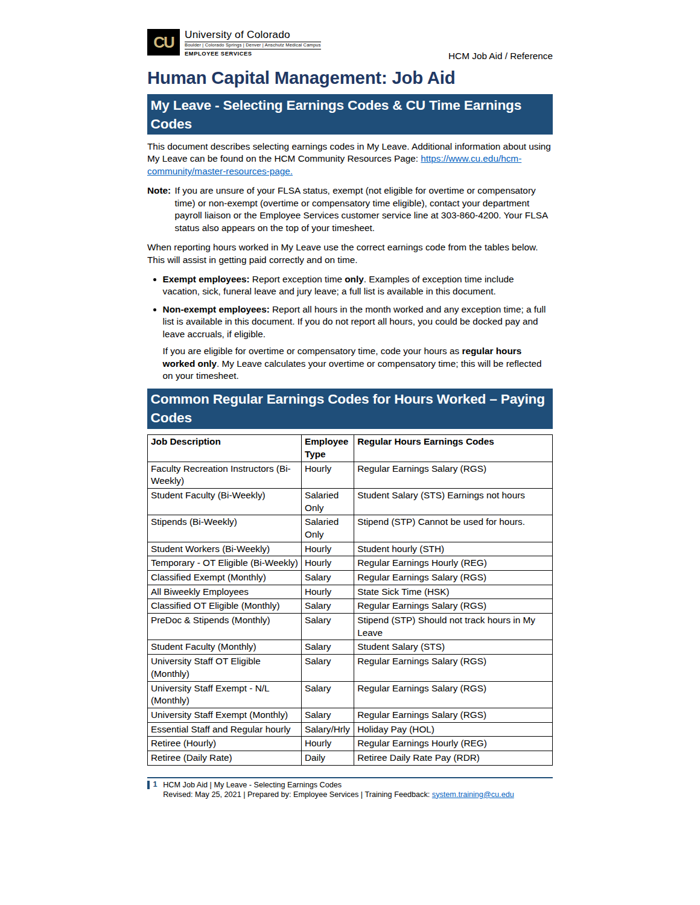CU
University of Colorado Boulder | Colorado Springs | Denver | Anschutz Medical Campus EMPLOYEE SERVICES
HCM Job Aid / Reference
Human Capital Management: Job Aid
My Leave - Selecting Earnings Codes & CU Time Earnings Codes
This document describes selecting earnings codes in My Leave. Additional information about using My Leave can be found on the HCM Community Resources Page: https://www.cu.edu/hcm-community/master-resources-page.
Note: If you are unsure of your FLSA status, exempt (not eligible for overtime or compensatory time) or non-exempt (overtime or compensatory time eligible), contact your department payroll liaison or the Employee Services customer service line at 303-860-4200. Your FLSA status also appears on the top of your timesheet.
When reporting hours worked in My Leave use the correct earnings code from the tables below. This will assist in getting paid correctly and on time.
Exempt employees: Report exception time only. Examples of exception time include vacation, sick, funeral leave and jury leave; a full list is available in this document.
Non-exempt employees: Report all hours in the month worked and any exception time; a full list is available in this document. If you do not report all hours, you could be docked pay and leave accruals, if eligible.
If you are eligible for overtime or compensatory time, code your hours as regular hours worked only. My Leave calculates your overtime or compensatory time; this will be reflected on your timesheet.
Common Regular Earnings Codes for Hours Worked – Paying Codes
| Job Description | Employee Type | Regular Hours Earnings Codes |
| --- | --- | --- |
| Faculty Recreation Instructors (Bi-Weekly) | Hourly | Regular Earnings Salary (RGS) |
| Student Faculty (Bi-Weekly) | Salaried Only | Student Salary (STS) Earnings not hours |
| Stipends (Bi-Weekly) | Salaried Only | Stipend (STP) Cannot be used for hours. |
| Student Workers (Bi-Weekly) | Hourly | Student hourly (STH) |
| Temporary - OT Eligible (Bi-Weekly) | Hourly | Regular Earnings Hourly (REG) |
| Classified Exempt (Monthly) | Salary | Regular Earnings Salary (RGS) |
| All Biweekly Employees | Hourly | State Sick Time (HSK) |
| Classified OT Eligible (Monthly) | Salary | Regular Earnings Salary (RGS) |
| PreDoc & Stipends (Monthly) | Salary | Stipend (STP) Should not track hours in My Leave |
| Student Faculty (Monthly) | Salary | Student Salary (STS) |
| University Staff OT Eligible (Monthly) | Salary | Regular Earnings Salary (RGS) |
| University Staff Exempt - N/L (Monthly) | Salary | Regular Earnings Salary (RGS) |
| University Staff Exempt (Monthly) | Salary | Regular Earnings Salary (RGS) |
| Essential Staff and Regular hourly | Salary/Hrly | Holiday Pay (HOL) |
| Retiree (Hourly) | Hourly | Regular Earnings Hourly (REG) |
| Retiree (Daily Rate) | Daily | Retiree Daily Rate Pay (RDR) |
1
HCM Job Aid | My Leave - Selecting Earnings Codes
Revised: May 25, 2021 | Prepared by: Employee Services | Training Feedback: system.training@cu.edu